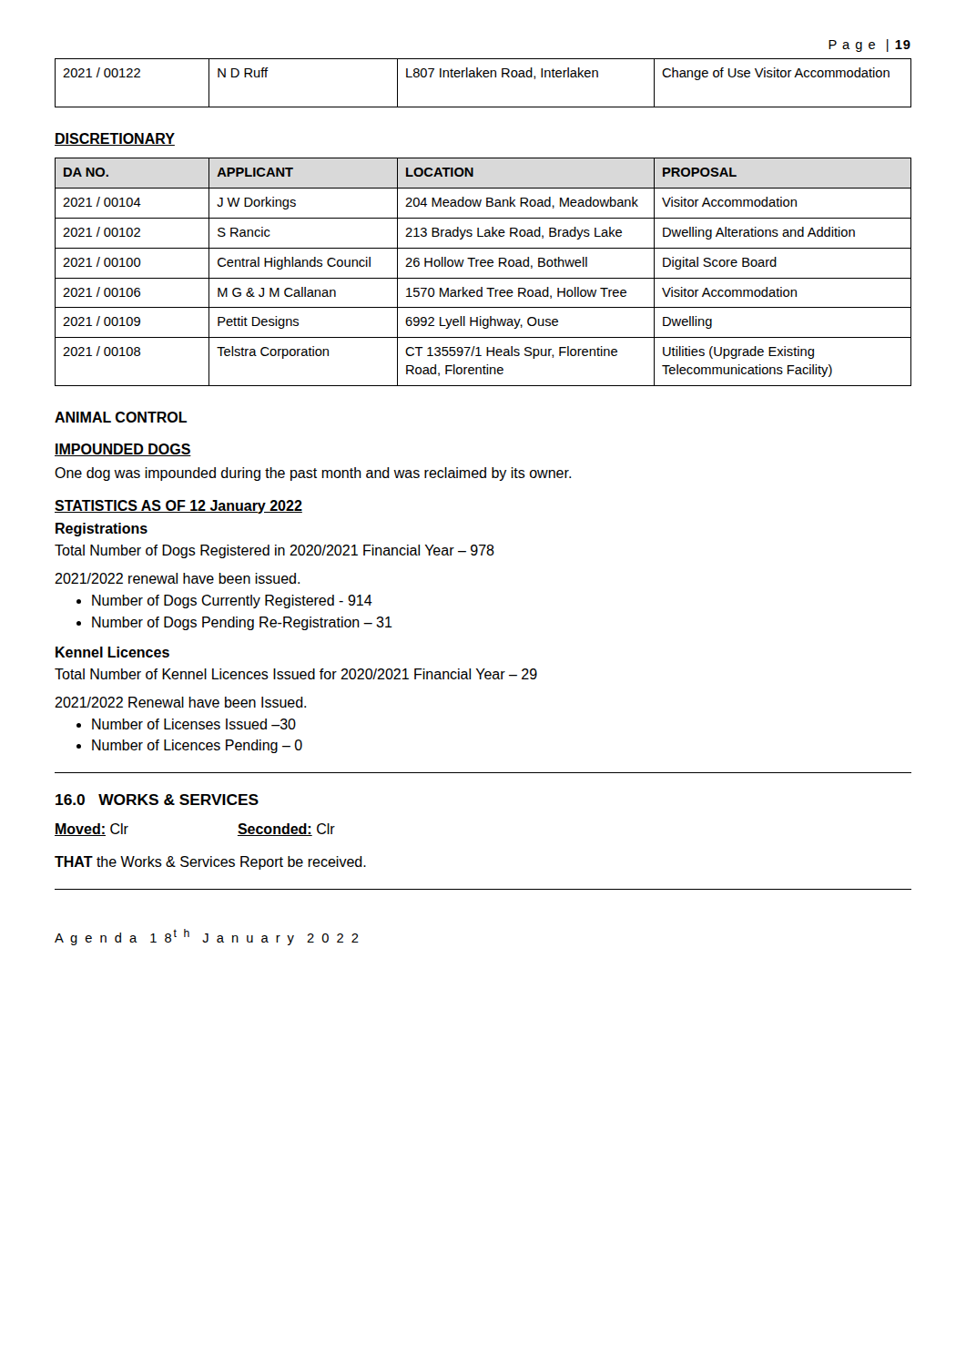P a g e | 19
| 2021 / 00122 | N D Ruff | L807 Interlaken Road, Interlaken | Change of Use Visitor Accommodation |
DISCRETIONARY
| DA NO. | APPLICANT | LOCATION | PROPOSAL |
| --- | --- | --- | --- |
| 2021 / 00104 | J W Dorkings | 204 Meadow Bank Road, Meadowbank | Visitor Accommodation |
| 2021 / 00102 | S Rancic | 213 Bradys Lake Road, Bradys Lake | Dwelling Alterations and Addition |
| 2021 / 00100 | Central Highlands Council | 26 Hollow Tree Road, Bothwell | Digital Score Board |
| 2021 / 00106 | M G & J M Callanan | 1570 Marked Tree Road, Hollow Tree | Visitor Accommodation |
| 2021 / 00109 | Pettit Designs | 6992 Lyell Highway, Ouse | Dwelling |
| 2021 / 00108 | Telstra Corporation | CT 135597/1 Heals Spur, Florentine Road, Florentine | Utilities (Upgrade Existing Telecommunications Facility) |
ANIMAL CONTROL
IMPOUNDED DOGS
One dog was impounded during the past month and was reclaimed by its owner.
STATISTICS AS OF 12 January 2022
Registrations
Total Number of Dogs Registered in 2020/2021 Financial Year – 978
2021/2022 renewal have been issued.
Number of Dogs Currently Registered - 914
Number of Dogs Pending Re-Registration – 31
Kennel Licences
Total Number of Kennel Licences Issued for 2020/2021 Financial Year – 29
2021/2022 Renewal have been Issued.
Number of Licenses Issued –30
Number of Licences Pending – 0
16.0 WORKS & SERVICES
Moved: Clr Seconded: Clr
THAT the Works & Services Report be received.
A g e n d a 1 8t h J a n u a r y 2 0 2 2